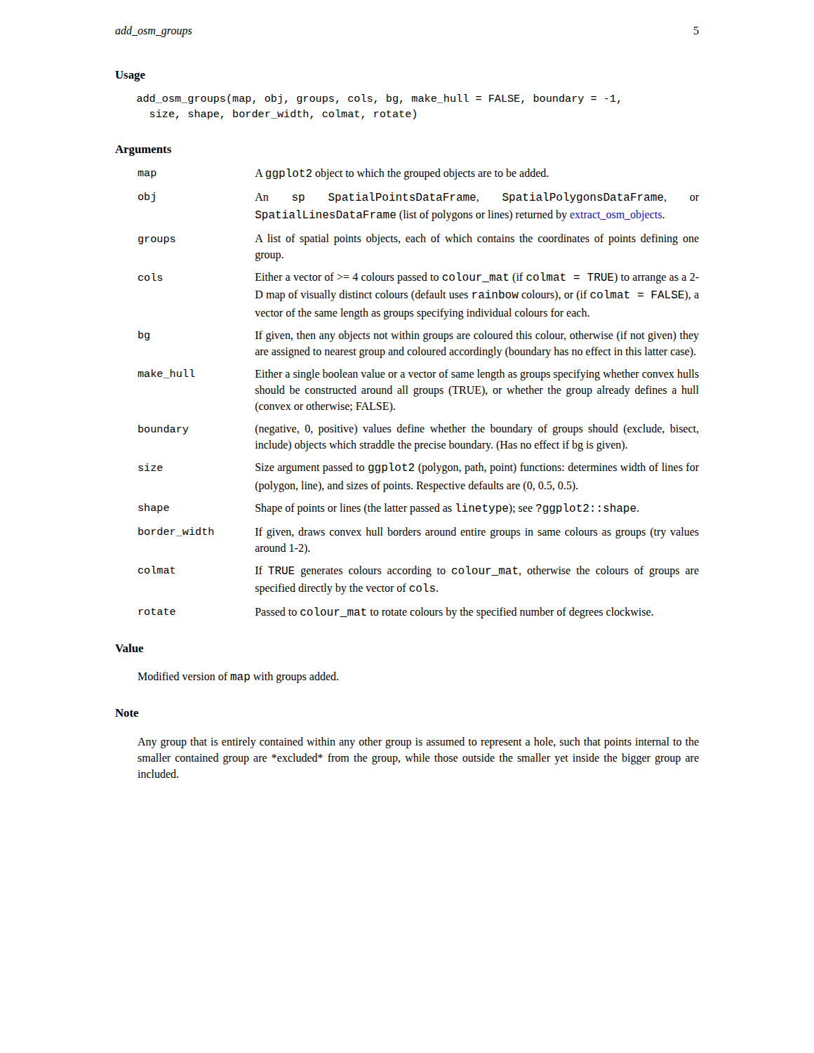add_osm_groups 5
Usage
add_osm_groups(map, obj, groups, cols, bg, make_hull = FALSE, boundary = -1,
  size, shape, border_width, colmat, rotate)
Arguments
map
A ggplot2 object to which the grouped objects are to be added.
obj
An sp SpatialPointsDataFrame, SpatialPolygonsDataFrame, or SpatialLinesDataFrame (list of polygons or lines) returned by extract_osm_objects.
groups
A list of spatial points objects, each of which contains the coordinates of points defining one group.
cols
Either a vector of >= 4 colours passed to colour_mat (if colmat = TRUE) to arrange as a 2-D map of visually distinct colours (default uses rainbow colours), or (if colmat = FALSE), a vector of the same length as groups specifying individual colours for each.
bg
If given, then any objects not within groups are coloured this colour, otherwise (if not given) they are assigned to nearest group and coloured accordingly (boundary has no effect in this latter case).
make_hull
Either a single boolean value or a vector of same length as groups specifying whether convex hulls should be constructed around all groups (TRUE), or whether the group already defines a hull (convex or otherwise; FALSE).
boundary
(negative, 0, positive) values define whether the boundary of groups should (exclude, bisect, include) objects which straddle the precise boundary. (Has no effect if bg is given).
size
Size argument passed to ggplot2 (polygon, path, point) functions: determines width of lines for (polygon, line), and sizes of points. Respective defaults are (0, 0.5, 0.5).
shape
Shape of points or lines (the latter passed as linetype); see ?ggplot2::shape.
border_width
If given, draws convex hull borders around entire groups in same colours as groups (try values around 1-2).
colmat
If TRUE generates colours according to colour_mat, otherwise the colours of groups are specified directly by the vector of cols.
rotate
Passed to colour_mat to rotate colours by the specified number of degrees clockwise.
Value
Modified version of map with groups added.
Note
Any group that is entirely contained within any other group is assumed to represent a hole, such that points internal to the smaller contained group are *excluded* from the group, while those outside the smaller yet inside the bigger group are included.